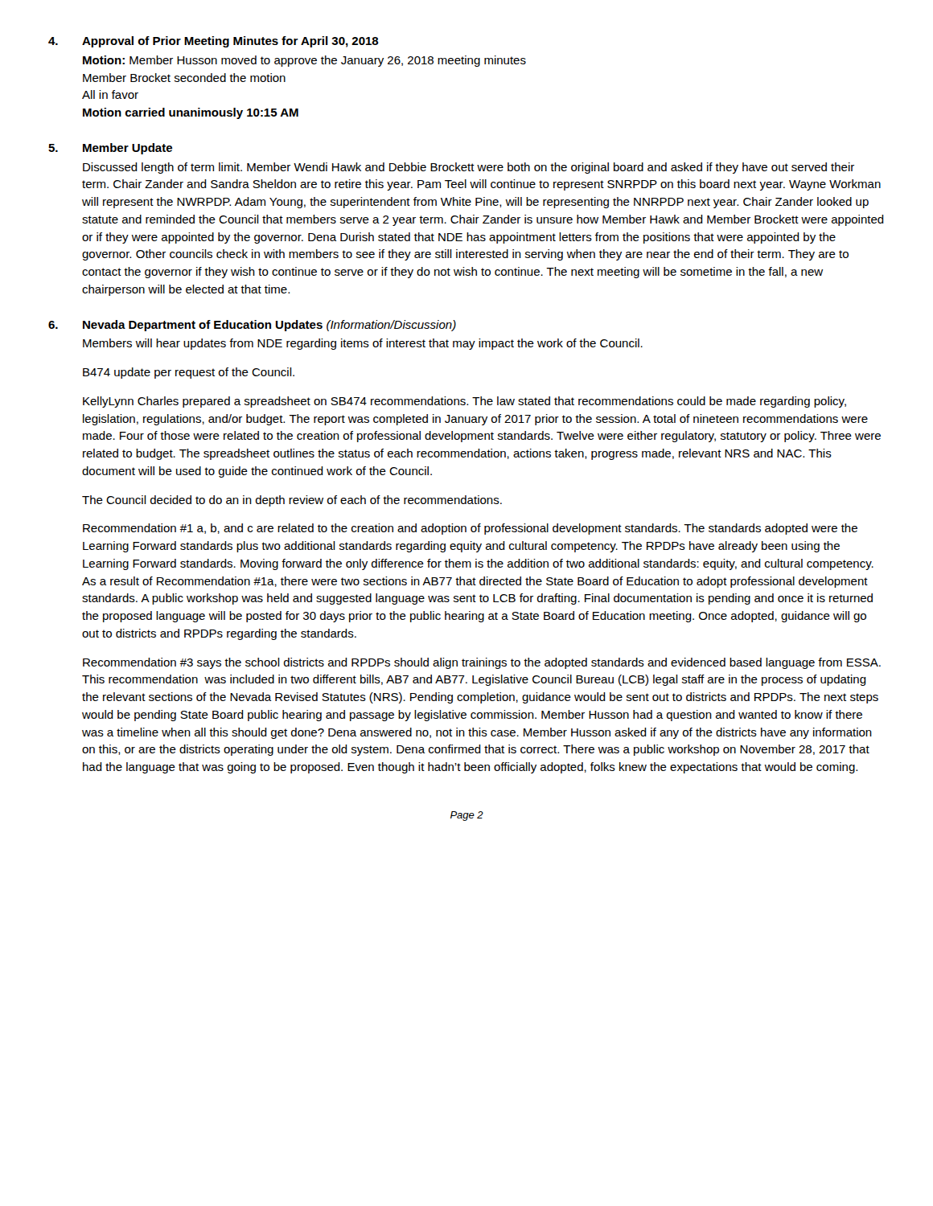4. Approval of Prior Meeting Minutes for April 30, 2018
Motion: Member Husson moved to approve the January 26, 2018 meeting minutes
Member Brocket seconded the motion
All in favor
Motion carried unanimously 10:15 AM
5. Member Update
Discussed length of term limit. Member Wendi Hawk and Debbie Brockett were both on the original board and asked if they have out served their term. Chair Zander and Sandra Sheldon are to retire this year. Pam Teel will continue to represent SNRPDP on this board next year. Wayne Workman will represent the NWRPDP. Adam Young, the superintendent from White Pine, will be representing the NNRPDP next year. Chair Zander looked up statute and reminded the Council that members serve a 2 year term. Chair Zander is unsure how Member Hawk and Member Brockett were appointed or if they were appointed by the governor. Dena Durish stated that NDE has appointment letters from the positions that were appointed by the governor. Other councils check in with members to see if they are still interested in serving when they are near the end of their term. They are to contact the governor if they wish to continue to serve or if they do not wish to continue. The next meeting will be sometime in the fall, a new chairperson will be elected at that time.
6. Nevada Department of Education Updates (Information/Discussion)
Members will hear updates from NDE regarding items of interest that may impact the work of the Council.
B474 update per request of the Council.
KellyLynn Charles prepared a spreadsheet on SB474 recommendations. The law stated that recommendations could be made regarding policy, legislation, regulations, and/or budget. The report was completed in January of 2017 prior to the session. A total of nineteen recommendations were made. Four of those were related to the creation of professional development standards. Twelve were either regulatory, statutory or policy. Three were related to budget. The spreadsheet outlines the status of each recommendation, actions taken, progress made, relevant NRS and NAC. This document will be used to guide the continued work of the Council.
The Council decided to do an in depth review of each of the recommendations.
Recommendation #1 a, b, and c are related to the creation and adoption of professional development standards. The standards adopted were the Learning Forward standards plus two additional standards regarding equity and cultural competency. The RPDPs have already been using the Learning Forward standards. Moving forward the only difference for them is the addition of two additional standards: equity, and cultural competency. As a result of Recommendation #1a, there were two sections in AB77 that directed the State Board of Education to adopt professional development standards. A public workshop was held and suggested language was sent to LCB for drafting. Final documentation is pending and once it is returned the proposed language will be posted for 30 days prior to the public hearing at a State Board of Education meeting. Once adopted, guidance will go out to districts and RPDPs regarding the standards.
Recommendation #3 says the school districts and RPDPs should align trainings to the adopted standards and evidenced based language from ESSA. This recommendation was included in two different bills, AB7 and AB77. Legislative Council Bureau (LCB) legal staff are in the process of updating the relevant sections of the Nevada Revised Statutes (NRS). Pending completion, guidance would be sent out to districts and RPDPs. The next steps would be pending State Board public hearing and passage by legislative commission. Member Husson had a question and wanted to know if there was a timeline when all this should get done? Dena answered no, not in this case. Member Husson asked if any of the districts have any information on this, or are the districts operating under the old system. Dena confirmed that is correct. There was a public workshop on November 28, 2017 that had the language that was going to be proposed. Even though it hadn’t been officially adopted, folks knew the expectations that would be coming.
Page 2